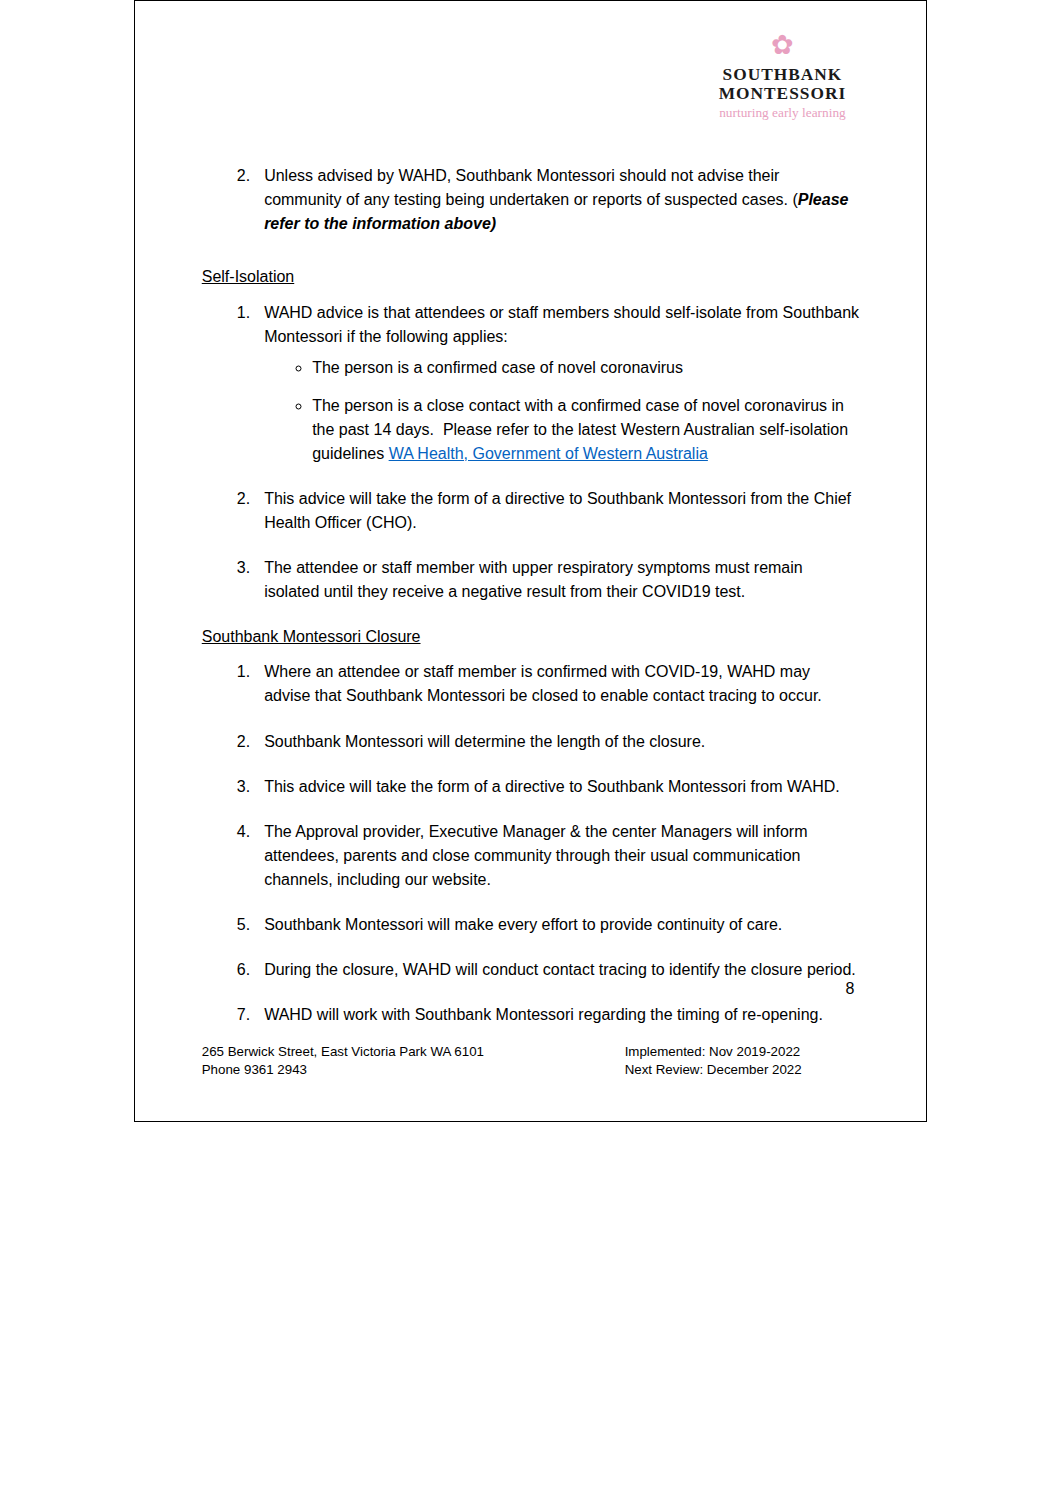✿
SOUTHBANK
MONTESSORI
nurturing early learning
Unless advised by WAHD, Southbank Montessori should not advise their community of any testing being undertaken or reports of suspected cases. (Please refer to the information above)
Self-Isolation
WAHD advice is that attendees or staff members should self-isolate from Southbank Montessori if the following applies:
The person is a confirmed case of novel coronavirus
The person is a close contact with a confirmed case of novel coronavirus in the past 14 days. Please refer to the latest Western Australian self-isolation guidelines WA Health, Government of Western Australia
This advice will take the form of a directive to Southbank Montessori from the Chief Health Officer (CHO).
The attendee or staff member with upper respiratory symptoms must remain isolated until they receive a negative result from their COVID19 test.
Southbank Montessori Closure
Where an attendee or staff member is confirmed with COVID-19, WAHD may advise that Southbank Montessori be closed to enable contact tracing to occur.
Southbank Montessori will determine the length of the closure.
This advice will take the form of a directive to Southbank Montessori from WAHD.
The Approval provider, Executive Manager & the center Managers will inform attendees, parents and close community through their usual communication channels, including our website.
Southbank Montessori will make every effort to provide continuity of care.
During the closure, WAHD will conduct contact tracing to identify the closure period.
WAHD will work with Southbank Montessori regarding the timing of re-opening.
8
265 Berwick Street, East Victoria Park WA 6101
Phone 9361 2943
Implemented: Nov 2019-2022
Next Review: December 2022